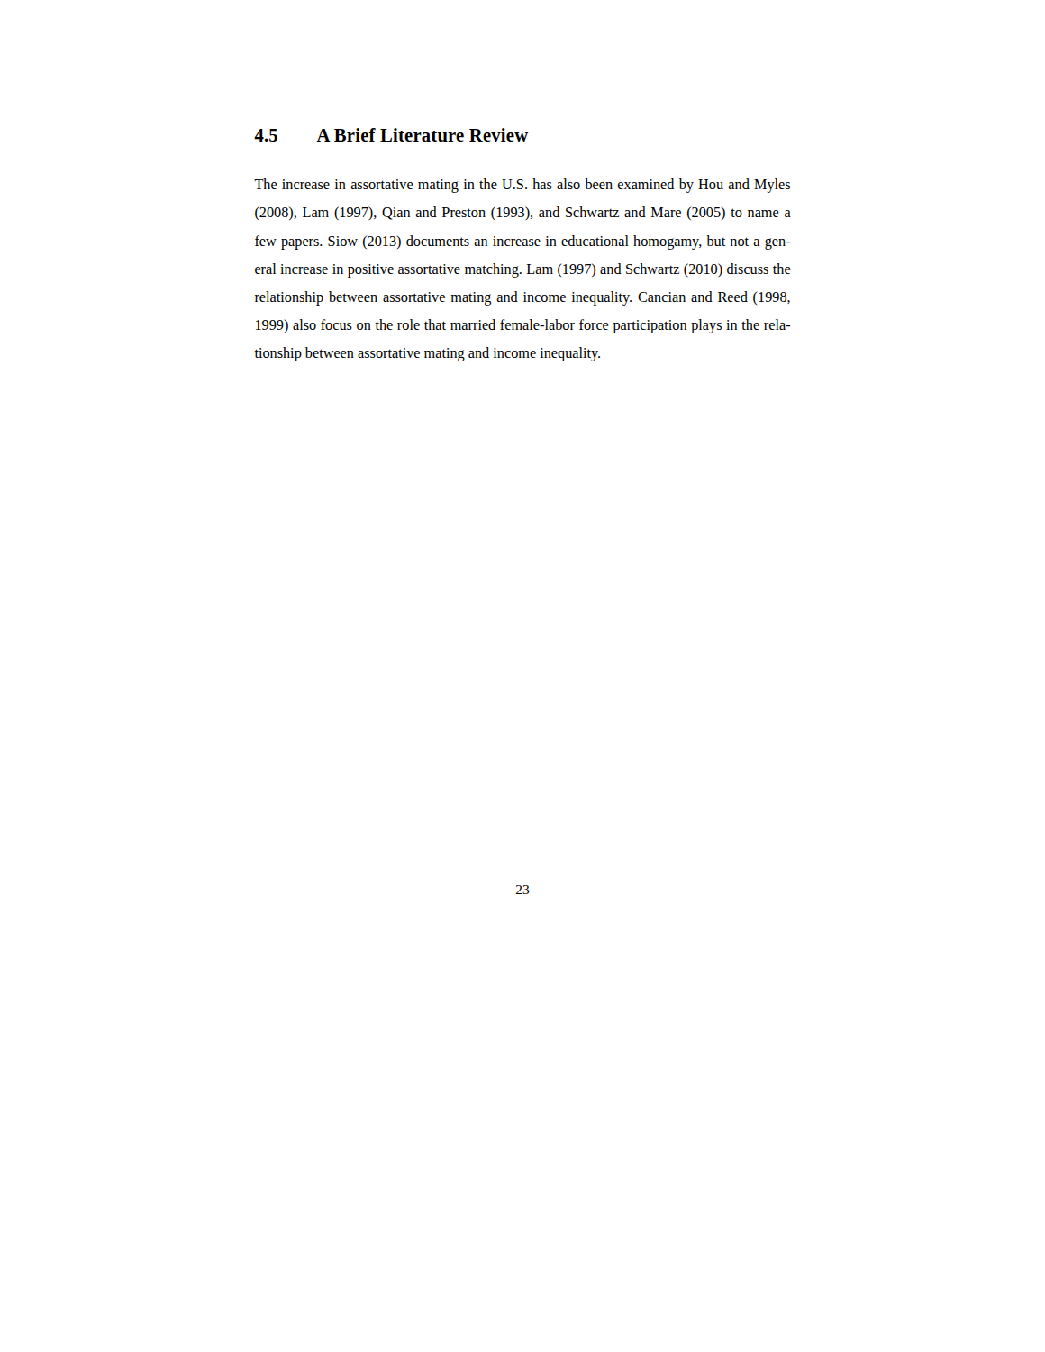4.5 A Brief Literature Review
The increase in assortative mating in the U.S. has also been examined by Hou and Myles (2008), Lam (1997), Qian and Preston (1993), and Schwartz and Mare (2005) to name a few papers. Siow (2013) documents an increase in educational homogamy, but not a general increase in positive assortative matching. Lam (1997) and Schwartz (2010) discuss the relationship between assortative mating and income inequality. Cancian and Reed (1998, 1999) also focus on the role that married female-labor force participation plays in the relationship between assortative mating and income inequality.
23